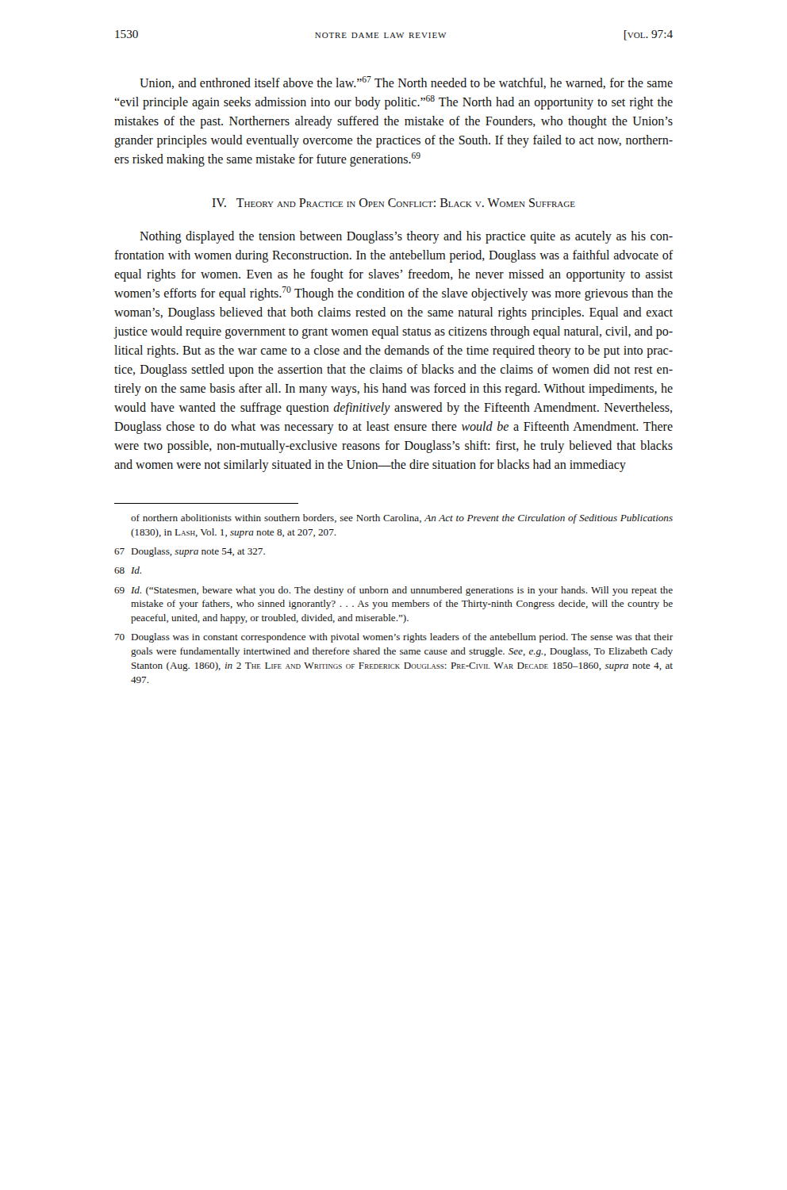1530 notre dame law review [vol. 97:4
Union, and enthroned itself above the law.”67 The North needed to be watchful, he warned, for the same “evil principle again seeks admission into our body politic.”68 The North had an opportunity to set right the mistakes of the past. Northerners already suffered the mistake of the Founders, who thought the Union’s grander principles would eventually overcome the practices of the South. If they failed to act now, northerners risked making the same mistake for future generations.69
IV. Theory and Practice in Open Conflict: Black v. Women Suffrage
Nothing displayed the tension between Douglass’s theory and his practice quite as acutely as his confrontation with women during Reconstruction. In the antebellum period, Douglass was a faithful advocate of equal rights for women. Even as he fought for slaves’ freedom, he never missed an opportunity to assist women’s efforts for equal rights.70 Though the condition of the slave objectively was more grievous than the woman’s, Douglass believed that both claims rested on the same natural rights principles. Equal and exact justice would require government to grant women equal status as citizens through equal natural, civil, and political rights. But as the war came to a close and the demands of the time required theory to be put into practice, Douglass settled upon the assertion that the claims of blacks and the claims of women did not rest entirely on the same basis after all. In many ways, his hand was forced in this regard. Without impediments, he would have wanted the suffrage question definitively answered by the Fifteenth Amendment. Nevertheless, Douglass chose to do what was necessary to at least ensure there would be a Fifteenth Amendment. There were two possible, non-mutually-exclusive reasons for Douglass’s shift: first, he truly believed that blacks and women were not similarly situated in the Union—the dire situation for blacks had an immediacy
of northern abolitionists within southern borders, see North Carolina, An Act to Prevent the Circulation of Seditious Publications (1830), in Lash, Vol. 1, supra note 8, at 207, 207.
67 Douglass, supra note 54, at 327.
68 Id.
69 Id. (“Statesmen, beware what you do. The destiny of unborn and unnumbered generations is in your hands. Will you repeat the mistake of your fathers, who sinned ignorantly? . . . As you members of the Thirty-ninth Congress decide, will the country be peaceful, united, and happy, or troubled, divided, and miserable.”).
70 Douglass was in constant correspondence with pivotal women’s rights leaders of the antebellum period. The sense was that their goals were fundamentally intertwined and therefore shared the same cause and struggle. See, e.g., Douglass, To Elizabeth Cady Stanton (Aug. 1860), in 2 The Life and Writings of Frederick Douglass: Pre-Civil War Decade 1850–1860, supra note 4, at 497.